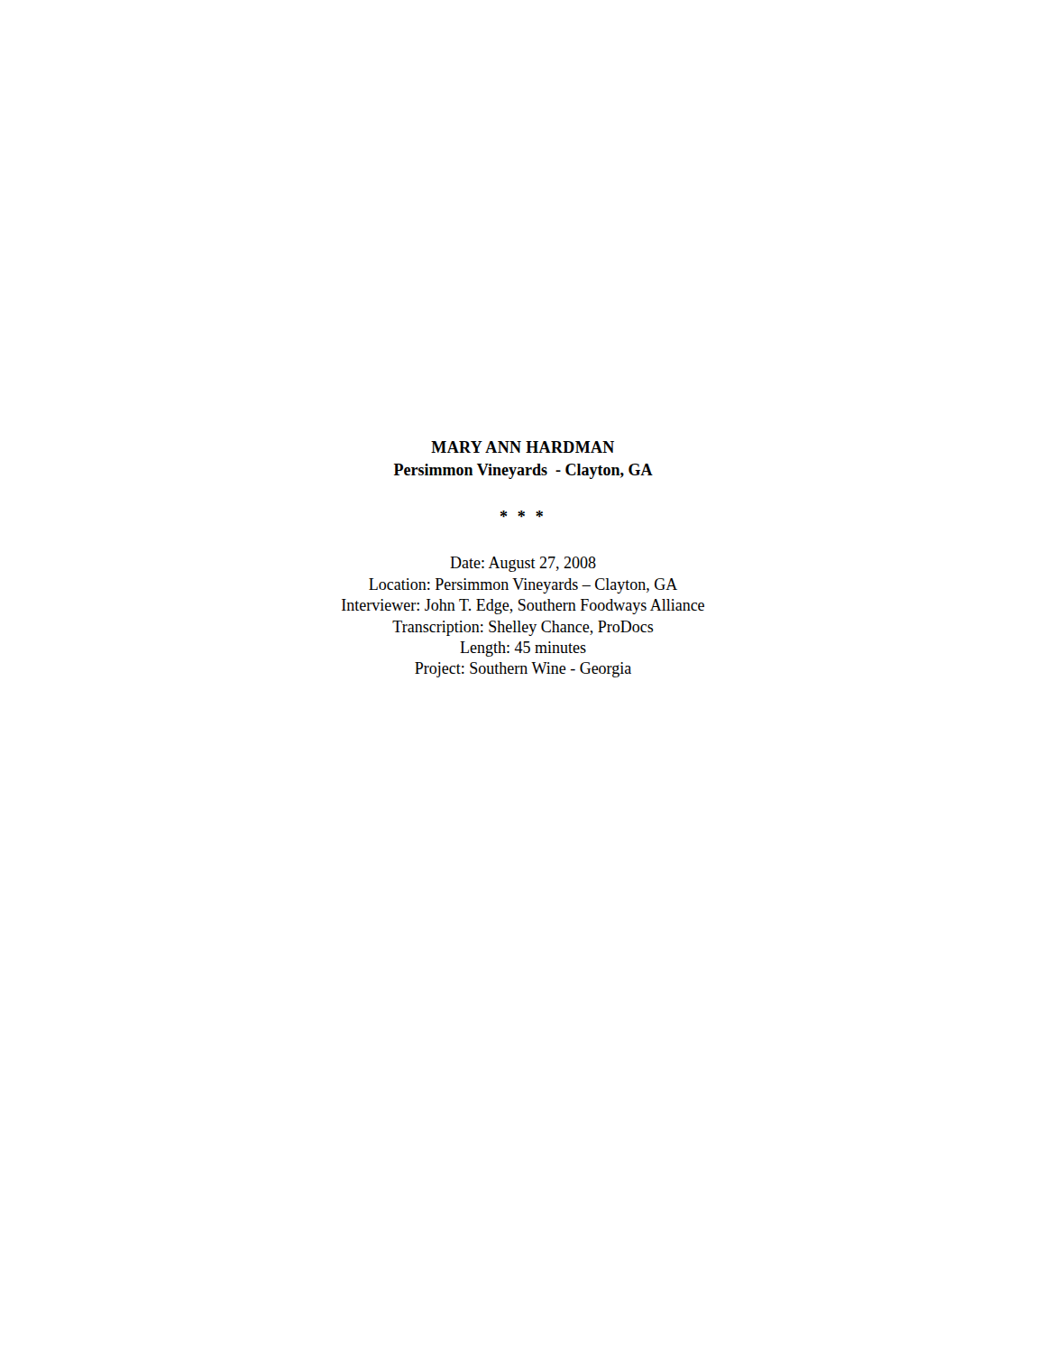MARY ANN HARDMAN
Persimmon Vineyards - Clayton, GA
* * *
Date: August 27, 2008
Location: Persimmon Vineyards – Clayton, GA
Interviewer: John T. Edge, Southern Foodways Alliance
Transcription: Shelley Chance, ProDocs
Length: 45 minutes
Project: Southern Wine - Georgia